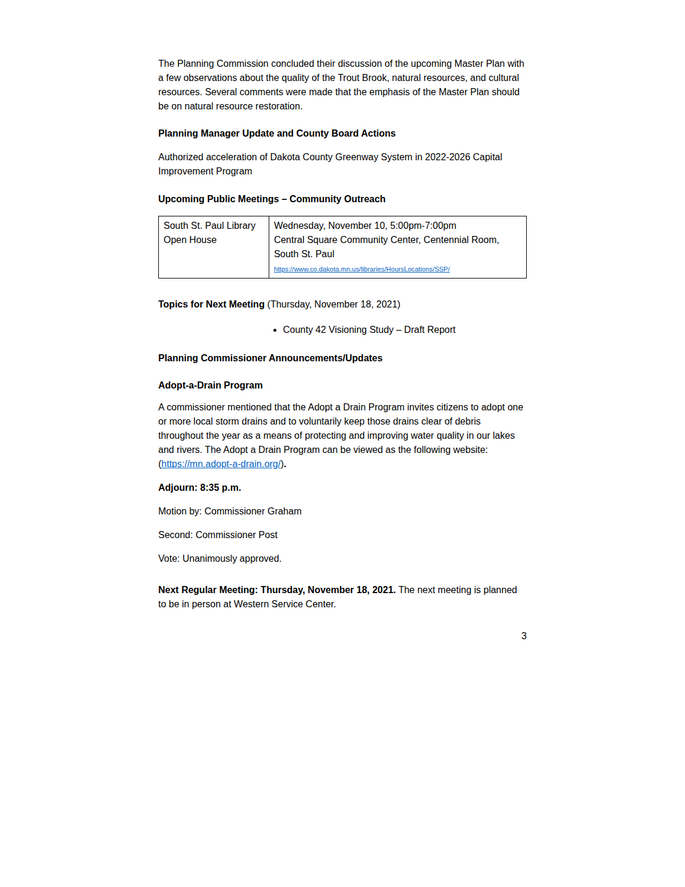The Planning Commission concluded their discussion of the upcoming Master Plan with a few observations about the quality of the Trout Brook, natural resources, and cultural resources. Several comments were made that the emphasis of the Master Plan should be on natural resource restoration.
Planning Manager Update and County Board Actions
Authorized acceleration of Dakota County Greenway System in 2022-2026 Capital Improvement Program
Upcoming Public Meetings – Community Outreach
| South St. Paul Library Open House | Wednesday, November 10, 5:00pm-7:00pm Central Square Community Center, Centennial Room, South St. Paul https://www.co.dakota.mn.us/libraries/HoursLocations/SSP/ |
Topics for Next Meeting (Thursday, November 18, 2021)
County 42 Visioning Study – Draft Report
Planning Commissioner Announcements/Updates
Adopt-a-Drain Program
A commissioner mentioned that the Adopt a Drain Program invites citizens to adopt one or more local storm drains and to voluntarily keep those drains clear of debris throughout the year as a means of protecting and improving water quality in our lakes and rivers. The Adopt a Drain Program can be viewed as the following website: (https://mn.adopt-a-drain.org/).
Adjourn: 8:35 p.m.
Motion by: Commissioner Graham
Second: Commissioner Post
Vote: Unanimously approved.
Next Regular Meeting: Thursday, November 18, 2021. The next meeting is planned to be in person at Western Service Center.
3